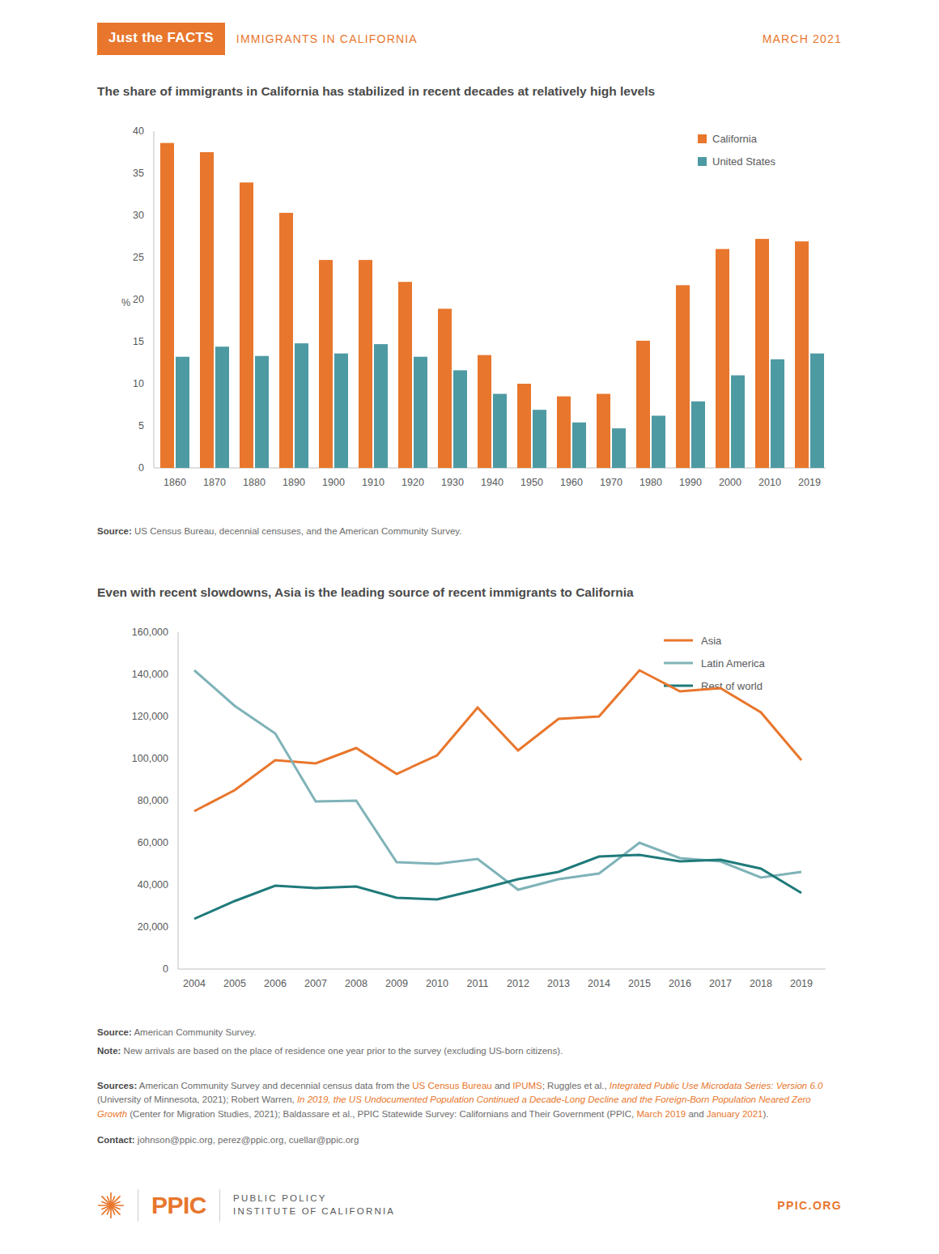Just the FACTS
Immigrants in California
March 2021
The share of immigrants in California has stabilized in recent decades at relatively high levels
40 35 30 25 20 15 10 5 0 % California United States 1860 1870 1880 1890 1900 1910 1920 1930 1940 1950 1960 1970 1980 1990 2000 2010 2019
Source: US Census Bureau, decennial censuses, and the American Community Survey.
Even with recent slowdowns, Asia is the leading source of recent immigrants to California
160,000 140,000 120,000 100,000 80,000 60,000 40,000 20,000 0 Asia Latin America Rest of world 2004 2005 2006 2007 2008 2009 2010 2011 2012 2013 2014 2015 2016 2017 2018 2019
Source: American Community Survey.
Note: New arrivals are based on the place of residence one year prior to the survey (excluding US-born citizens).
Sources: American Community Survey and decennial census data from the US Census Bureau and IPUMS; Ruggles et al., Integrated Public Use Microdata Series: Version 6.0 (University of Minnesota, 2021); Robert Warren, In 2019, the US Undocumented Population Continued a Decade-Long Decline and the Foreign-Born Population Neared Zero Growth (Center for Migration Studies, 2021); Baldassare et al., PPIC Statewide Survey: Californians and Their Government (PPIC, March 2019 and January 2021).
Contact: johnson@ppic.org, perez@ppic.org, cuellar@ppic.org
PPIC
Public Policy
Institute of California
PPIC.ORG